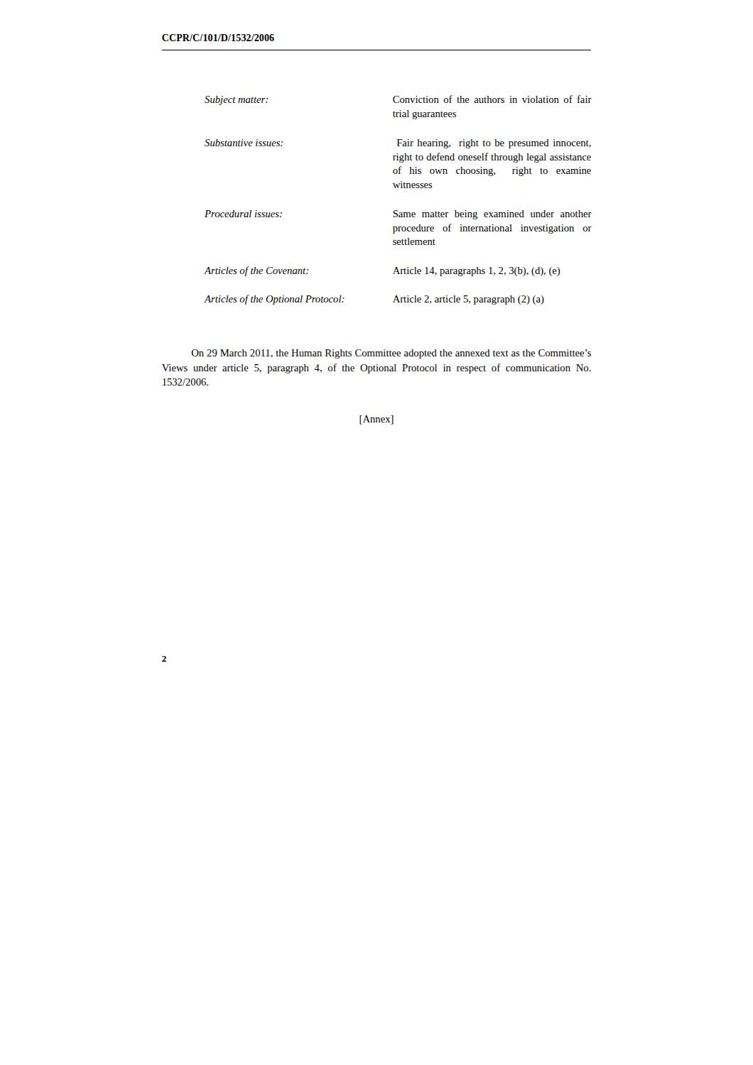CCPR/C/101/D/1532/2006
| Subject matter: | Conviction of the authors in violation of fair trial guarantees |
| Substantive issues: | Fair hearing, right to be presumed innocent, right to defend oneself through legal assistance of his own choosing, right to examine witnesses |
| Procedural issues: | Same matter being examined under another procedure of international investigation or settlement |
| Articles of the Covenant: | Article 14, paragraphs 1, 2, 3(b), (d), (e) |
| Articles of the Optional Protocol: | Article 2, article 5, paragraph (2) (a) |
On 29 March 2011, the Human Rights Committee adopted the annexed text as the Committee’s Views under article 5, paragraph 4, of the Optional Protocol in respect of communication No. 1532/2006.
[Annex]
2